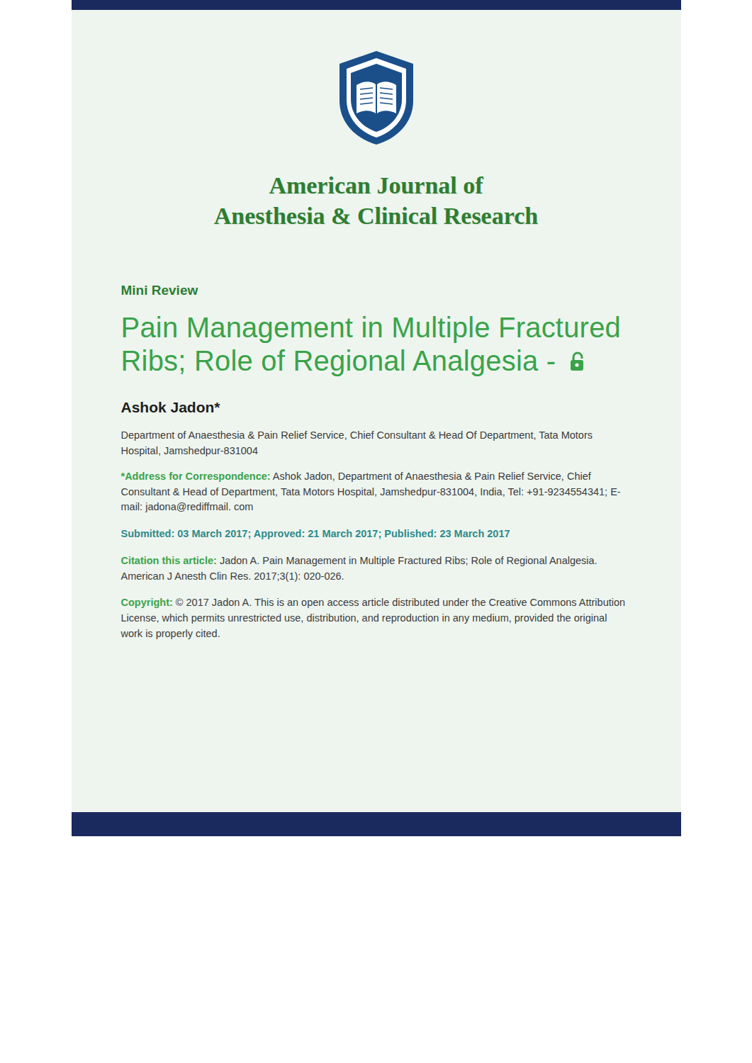American Journal of
Anesthesia & Clinical Research
Mini Review
Pain Management in Multiple Fractured Ribs; Role of Regional Analgesia -
Ashok Jadon*
Department of Anaesthesia & Pain Relief Service, Chief Consultant & Head Of Department, Tata Motors Hospital, Jamshedpur-831004
*Address for Correspondence: Ashok Jadon, Department of Anaesthesia & Pain Relief Service, Chief Consultant & Head of Department, Tata Motors Hospital, Jamshedpur-831004, India, Tel: +91-9234554341; E-mail: jadona@rediffmail. com
Submitted: 03 March 2017; Approved: 21 March 2017; Published: 23 March 2017
Citation this article: Jadon A. Pain Management in Multiple Fractured Ribs; Role of Regional Analgesia. American J Anesth Clin Res. 2017;3(1): 020-026.
Copyright: © 2017 Jadon A. This is an open access article distributed under the Creative Commons Attribution License, which permits unrestricted use, distribution, and reproduction in any medium, provided the original work is properly cited.